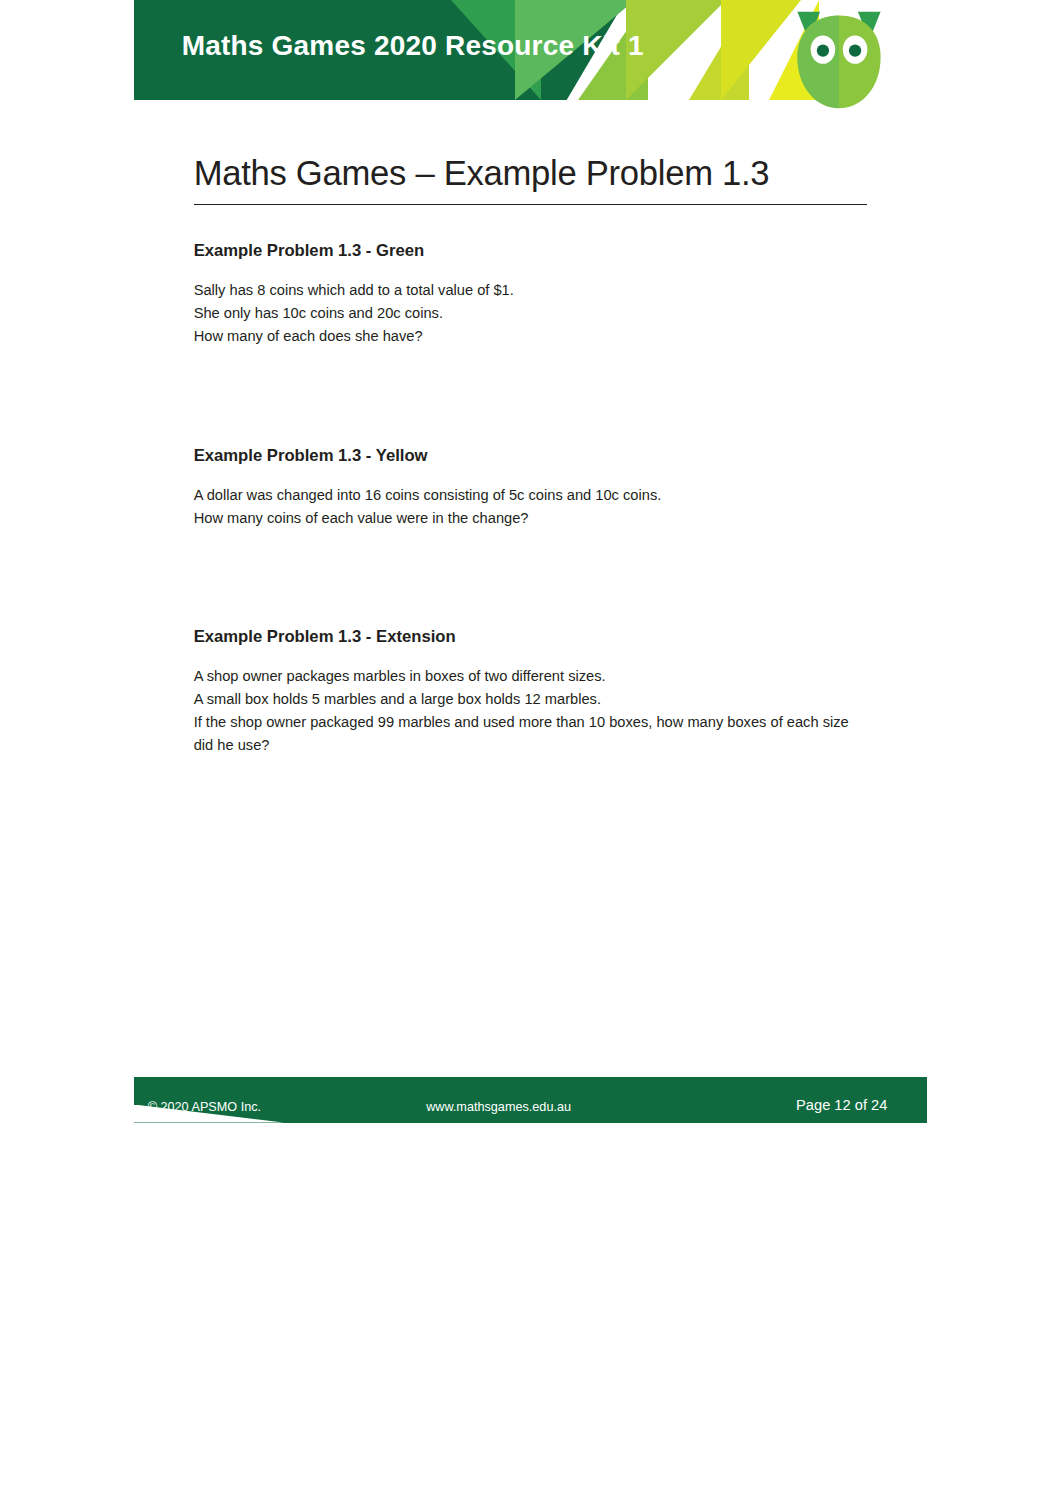Maths Games 2020 Resource Kit 1
Maths Games – Example Problem 1.3
Example Problem 1.3 - Green
Sally has 8 coins which add to a total value of $1.
She only has 10c coins and 20c coins.
How many of each does she have?
Example Problem 1.3 - Yellow
A dollar was changed into 16 coins consisting of 5c coins and 10c coins.
How many coins of each value were in the change?
Example Problem 1.3 - Extension
A shop owner packages marbles in boxes of two different sizes.
A small box holds 5 marbles and a large box holds 12 marbles.
If the shop owner packaged 99 marbles and used more than 10 boxes, how many boxes of each size did he use?
© 2020 APSMO Inc.
www.mathsgames.edu.au
Page 12 of 24